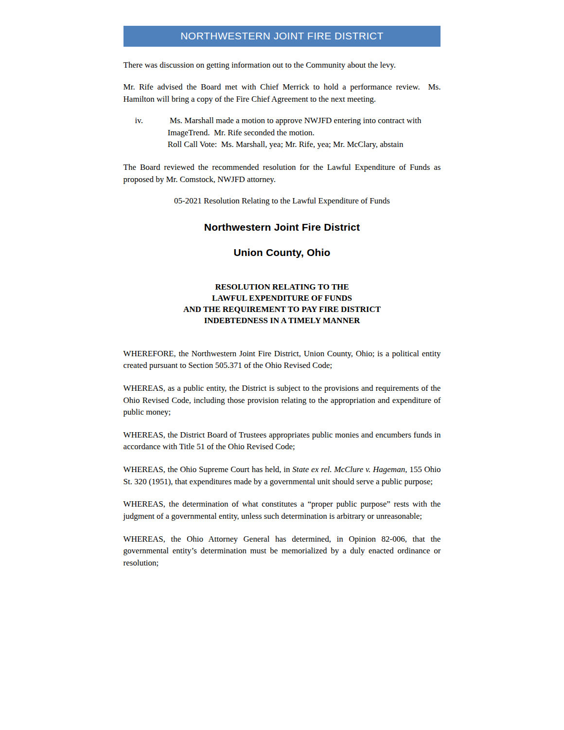NORTHWESTERN JOINT FIRE DISTRICT
There was discussion on getting information out to the Community about the levy.
Mr. Rife advised the Board met with Chief Merrick to hold a performance review. Ms. Hamilton will bring a copy of the Fire Chief Agreement to the next meeting.
iv.
Ms. Marshall made a motion to approve NWJFD entering into contract with ImageTrend. Mr. Rife seconded the motion.
Roll Call Vote: Ms. Marshall, yea; Mr. Rife, yea; Mr. McClary, abstain
The Board reviewed the recommended resolution for the Lawful Expenditure of Funds as proposed by Mr. Comstock, NWJFD attorney.
05-2021 Resolution Relating to the Lawful Expenditure of Funds
Northwestern Joint Fire District
Union County, Ohio
RESOLUTION RELATING TO THE
LAWFUL EXPENDITURE OF FUNDS
AND THE REQUIREMENT TO PAY FIRE DISTRICT
INDEBTEDNESS IN A TIMELY MANNER
WHEREFORE, the Northwestern Joint Fire District, Union County, Ohio; is a political entity created pursuant to Section 505.371 of the Ohio Revised Code;
WHEREAS, as a public entity, the District is subject to the provisions and requirements of the Ohio Revised Code, including those provision relating to the appropriation and expenditure of public money;
WHEREAS, the District Board of Trustees appropriates public monies and encumbers funds in accordance with Title 51 of the Ohio Revised Code;
WHEREAS, the Ohio Supreme Court has held, in State ex rel. McClure v. Hageman, 155 Ohio St. 320 (1951), that expenditures made by a governmental unit should serve a public purpose;
WHEREAS, the determination of what constitutes a “proper public purpose” rests with the judgment of a governmental entity, unless such determination is arbitrary or unreasonable;
WHEREAS, the Ohio Attorney General has determined, in Opinion 82-006, that the governmental entity’s determination must be memorialized by a duly enacted ordinance or resolution;